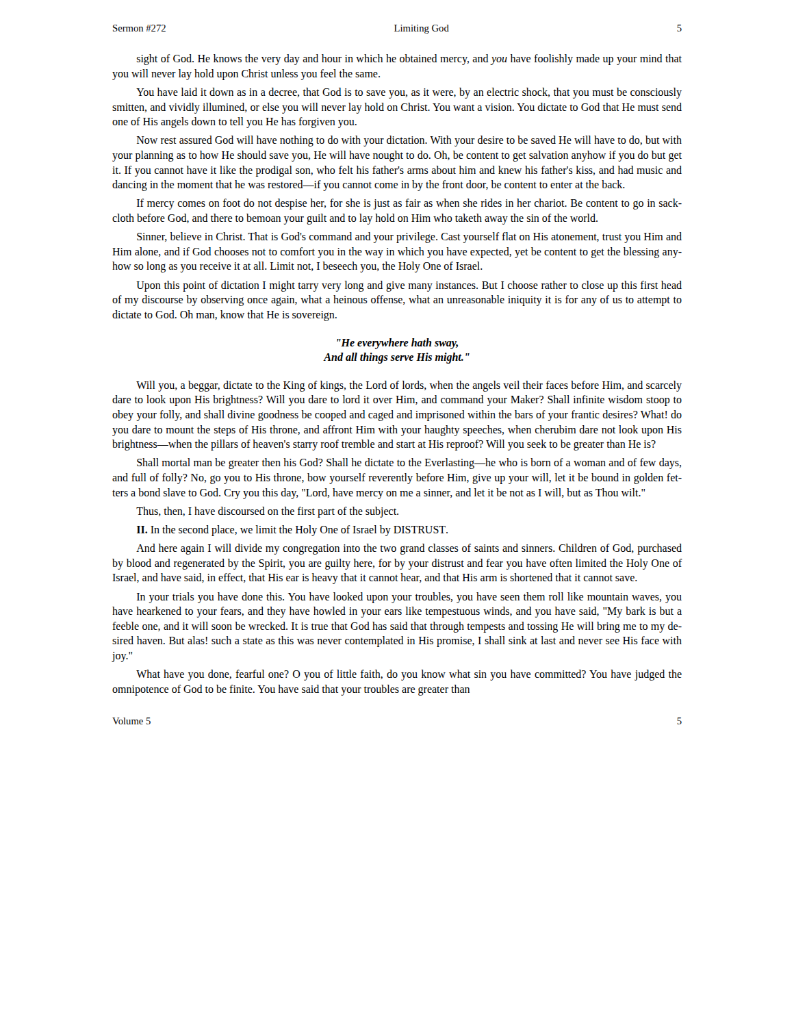Sermon #272 Limiting God 5
sight of God. He knows the very day and hour in which he obtained mercy, and you have foolishly made up your mind that you will never lay hold upon Christ unless you feel the same.
You have laid it down as in a decree, that God is to save you, as it were, by an electric shock, that you must be consciously smitten, and vividly illumined, or else you will never lay hold on Christ. You want a vision. You dictate to God that He must send one of His angels down to tell you He has forgiven you.
Now rest assured God will have nothing to do with your dictation. With your desire to be saved He will have to do, but with your planning as to how He should save you, He will have nought to do. Oh, be content to get salvation anyhow if you do but get it. If you cannot have it like the prodigal son, who felt his father's arms about him and knew his father's kiss, and had music and dancing in the moment that he was restored—if you cannot come in by the front door, be content to enter at the back.
If mercy comes on foot do not despise her, for she is just as fair as when she rides in her chariot. Be content to go in sackcloth before God, and there to bemoan your guilt and to lay hold on Him who taketh away the sin of the world.
Sinner, believe in Christ. That is God's command and your privilege. Cast yourself flat on His atonement, trust you Him and Him alone, and if God chooses not to comfort you in the way in which you have expected, yet be content to get the blessing anyhow so long as you receive it at all. Limit not, I beseech you, the Holy One of Israel.
Upon this point of dictation I might tarry very long and give many instances. But I choose rather to close up this first head of my discourse by observing once again, what a heinous offense, what an unreasonable iniquity it is for any of us to attempt to dictate to God. Oh man, know that He is sovereign.
"He everywhere hath sway,
And all things serve His might."
Will you, a beggar, dictate to the King of kings, the Lord of lords, when the angels veil their faces before Him, and scarcely dare to look upon His brightness? Will you dare to lord it over Him, and command your Maker? Shall infinite wisdom stoop to obey your folly, and shall divine goodness be cooped and caged and imprisoned within the bars of your frantic desires? What! do you dare to mount the steps of His throne, and affront Him with your haughty speeches, when cherubim dare not look upon His brightness—when the pillars of heaven's starry roof tremble and start at His reproof? Will you seek to be greater than He is?
Shall mortal man be greater then his God? Shall he dictate to the Everlasting—he who is born of a woman and of few days, and full of folly? No, go you to His throne, bow yourself reverently before Him, give up your will, let it be bound in golden fetters a bond slave to God. Cry you this day, "Lord, have mercy on me a sinner, and let it be not as I will, but as Thou wilt."
Thus, then, I have discoursed on the first part of the subject.
II. In the second place, we limit the Holy One of Israel by DISTRUST.
And here again I will divide my congregation into the two grand classes of saints and sinners. Children of God, purchased by blood and regenerated by the Spirit, you are guilty here, for by your distrust and fear you have often limited the Holy One of Israel, and have said, in effect, that His ear is heavy that it cannot hear, and that His arm is shortened that it cannot save.
In your trials you have done this. You have looked upon your troubles, you have seen them roll like mountain waves, you have hearkened to your fears, and they have howled in your ears like tempestuous winds, and you have said, "My bark is but a feeble one, and it will soon be wrecked. It is true that God has said that through tempests and tossing He will bring me to my desired haven. But alas! such a state as this was never contemplated in His promise, I shall sink at last and never see His face with joy."
What have you done, fearful one? O you of little faith, do you know what sin you have committed? You have judged the omnipotence of God to be finite. You have said that your troubles are greater than
Volume 5 5